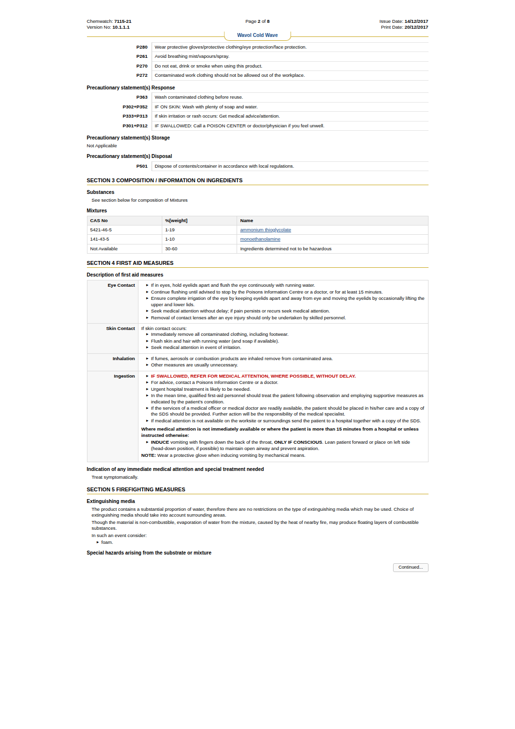Chemwatch: 7115-21
Page 2 of 8
Issue Date: 14/12/2017
Version No: 10.1.1.1
Print Date: 20/12/2017
Wavol Cold Wave
| P280 | Wear protective gloves/protective clothing/eye protection/face protection. |
| P261 | Avoid breathing mist/vapours/spray. |
| P270 | Do not eat, drink or smoke when using this product. |
| P272 | Contaminated work clothing should not be allowed out of the workplace. |
Precautionary statement(s) Response
| P363 | Wash contaminated clothing before reuse. |
| P302+P352 | IF ON SKIN: Wash with plenty of soap and water. |
| P333+P313 | If skin irritation or rash occurs: Get medical advice/attention. |
| P301+P312 | IF SWALLOWED: Call a POISON CENTER or doctor/physician if you feel unwell. |
Precautionary statement(s) Storage
Not Applicable
Precautionary statement(s) Disposal
| P501 | Dispose of contents/container in accordance with local regulations. |
SECTION 3 COMPOSITION / INFORMATION ON INGREDIENTS
Substances
See section below for composition of Mixtures
Mixtures
| CAS No | %[weight] | Name |
| --- | --- | --- |
| 5421-46-5 | 1-19 | ammonium thioglycolate |
| 141-43-5 | 1-10 | monoethanolamine |
| Not Available | 30-60 | Ingredients determined not to be hazardous |
SECTION 4 FIRST AID MEASURES
Description of first aid measures
| Eye Contact | If in eyes, hold eyelids apart and flush the eye continuously with running water. Continue flushing until advised to stop by the Poisons Information Centre or a doctor, or for at least 15 minutes. Ensure complete irrigation of the eye by keeping eyelids apart and away from eye and moving the eyelids by occasionally lifting the upper and lower lids. Seek medical attention without delay; if pain persists or recurs seek medical attention. Removal of contact lenses after an eye injury should only be undertaken by skilled personnel. |
| Skin Contact | If skin contact occurs: Immediately remove all contaminated clothing, including footwear. Flush skin and hair with running water (and soap if available). Seek medical attention in event of irritation. |
| Inhalation | If fumes, aerosols or combustion products are inhaled remove from contaminated area. Other measures are usually unnecessary. |
| Ingestion | IF SWALLOWED, REFER FOR MEDICAL ATTENTION, WHERE POSSIBLE, WITHOUT DELAY. For advice, contact a Poisons Information Centre or a doctor. Urgent hospital treatment is likely to be needed. In the mean time, qualified first-aid personnel should treat the patient following observation and employing supportive measures as indicated by the patient's condition. If the services of a medical officer or medical doctor are readily available, the patient should be placed in his/her care and a copy of the SDS should be provided. Further action will be the responsibility of the medical specialist. If medical attention is not available on the worksite or surroundings send the patient to a hospital together with a copy of the SDS. Where medical attention is not immediately available or where the patient is more than 15 minutes from a hospital or unless instructed otherwise: INDUCE vomiting with fingers down the back of the throat, ONLY IF CONSCIOUS . Lean patient forward or place on left side (head-down position, if possible) to maintain open airway and prevent aspiration. NOTE: Wear a protective glove when inducing vomiting by mechanical means. |
Indication of any immediate medical attention and special treatment needed
Treat symptomatically.
SECTION 5 FIREFIGHTING MEASURES
Extinguishing media
The product contains a substantial proportion of water, therefore there are no restrictions on the type of extinguishing media which may be used. Choice of extinguishing media should take into account surrounding areas.
Though the material is non-combustible, evaporation of water from the mixture, caused by the heat of nearby fire, may produce floating layers of combustible substances.
In such an event consider:
foam.
Special hazards arising from the substrate or mixture
Continued...